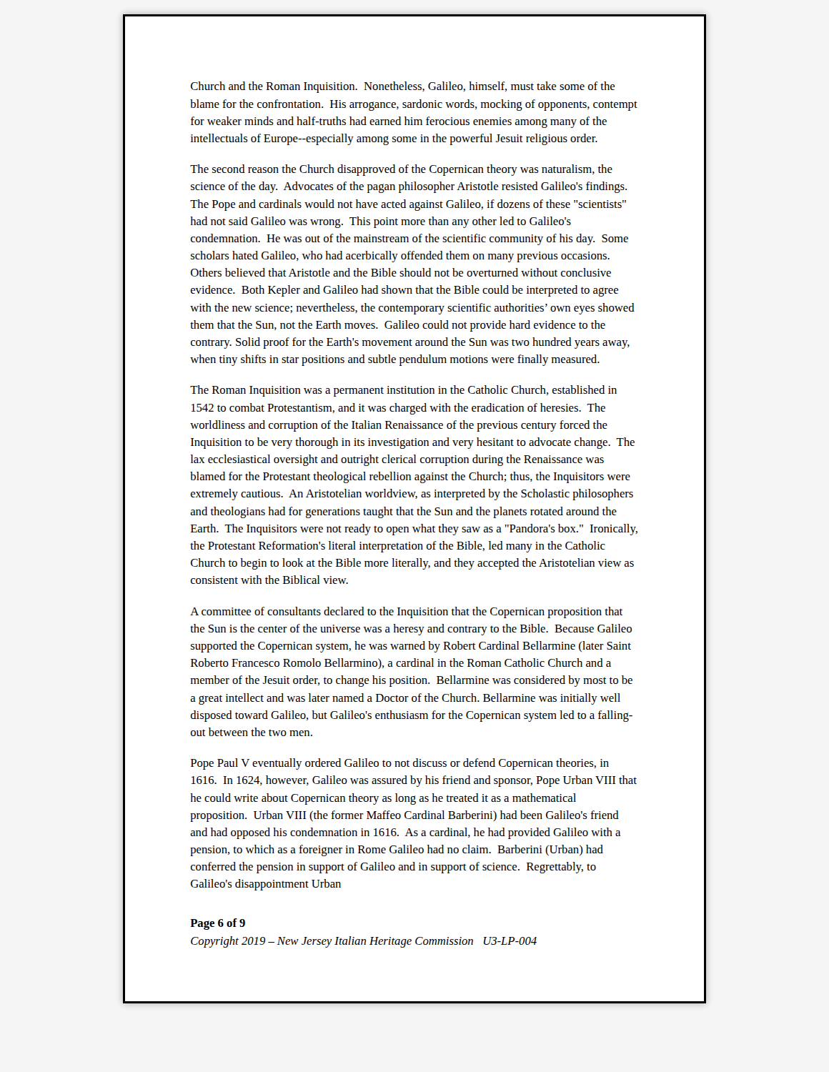Church and the Roman Inquisition. Nonetheless, Galileo, himself, must take some of the blame for the confrontation. His arrogance, sardonic words, mocking of opponents, contempt for weaker minds and half-truths had earned him ferocious enemies among many of the intellectuals of Europe--especially among some in the powerful Jesuit religious order.
The second reason the Church disapproved of the Copernican theory was naturalism, the science of the day. Advocates of the pagan philosopher Aristotle resisted Galileo's findings. The Pope and cardinals would not have acted against Galileo, if dozens of these "scientists" had not said Galileo was wrong. This point more than any other led to Galileo's condemnation. He was out of the mainstream of the scientific community of his day. Some scholars hated Galileo, who had acerbically offended them on many previous occasions. Others believed that Aristotle and the Bible should not be overturned without conclusive evidence. Both Kepler and Galileo had shown that the Bible could be interpreted to agree with the new science; nevertheless, the contemporary scientific authorities’ own eyes showed them that the Sun, not the Earth moves. Galileo could not provide hard evidence to the contrary. Solid proof for the Earth's movement around the Sun was two hundred years away, when tiny shifts in star positions and subtle pendulum motions were finally measured.
The Roman Inquisition was a permanent institution in the Catholic Church, established in 1542 to combat Protestantism, and it was charged with the eradication of heresies. The worldliness and corruption of the Italian Renaissance of the previous century forced the Inquisition to be very thorough in its investigation and very hesitant to advocate change. The lax ecclesiastical oversight and outright clerical corruption during the Renaissance was blamed for the Protestant theological rebellion against the Church; thus, the Inquisitors were extremely cautious. An Aristotelian worldview, as interpreted by the Scholastic philosophers and theologians had for generations taught that the Sun and the planets rotated around the Earth. The Inquisitors were not ready to open what they saw as a "Pandora's box." Ironically, the Protestant Reformation's literal interpretation of the Bible, led many in the Catholic Church to begin to look at the Bible more literally, and they accepted the Aristotelian view as consistent with the Biblical view.
A committee of consultants declared to the Inquisition that the Copernican proposition that the Sun is the center of the universe was a heresy and contrary to the Bible. Because Galileo supported the Copernican system, he was warned by Robert Cardinal Bellarmine (later Saint Roberto Francesco Romolo Bellarmino), a cardinal in the Roman Catholic Church and a member of the Jesuit order, to change his position. Bellarmine was considered by most to be a great intellect and was later named a Doctor of the Church. Bellarmine was initially well disposed toward Galileo, but Galileo's enthusiasm for the Copernican system led to a falling-out between the two men.
Pope Paul V eventually ordered Galileo to not discuss or defend Copernican theories, in 1616. In 1624, however, Galileo was assured by his friend and sponsor, Pope Urban VIII that he could write about Copernican theory as long as he treated it as a mathematical proposition. Urban VIII (the former Maffeo Cardinal Barberini) had been Galileo's friend and had opposed his condemnation in 1616. As a cardinal, he had provided Galileo with a pension, to which as a foreigner in Rome Galileo had no claim. Barberini (Urban) had conferred the pension in support of Galileo and in support of science. Regrettably, to Galileo's disappointment Urban
Page 6 of 9
Copyright 2019 – New Jersey Italian Heritage Commission U3-LP-004